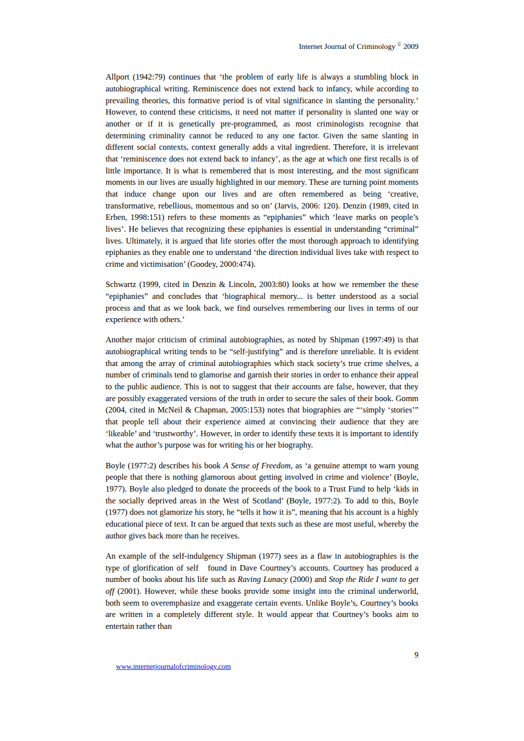Internet Journal of Criminology © 2009
Allport (1942:79) continues that ‘the problem of early life is always a stumbling block in autobiographical writing. Reminiscence does not extend back to infancy, while according to prevailing theories, this formative period is of vital significance in slanting the personality.’ However, to contend these criticisms, it need not matter if personality is slanted one way or another or if it is genetically pre-programmed, as most criminologists recognise that determining criminality cannot be reduced to any one factor. Given the same slanting in different social contexts, context generally adds a vital ingredient. Therefore, it is irrelevant that ‘reminiscence does not extend back to infancy’, as the age at which one first recalls is of little importance. It is what is remembered that is most interesting, and the most significant moments in our lives are usually highlighted in our memory. These are turning point moments that induce change upon our lives and are often remembered as being ‘creative, transformative, rebellious, momentous and so on’ (Jarvis, 2006: 120). Denzin (1989, cited in Erben, 1998:151) refers to these moments as “epiphanies” which ‘leave marks on people’s lives’. He believes that recognizing these epiphanies is essential in understanding “criminal” lives. Ultimately, it is argued that life stories offer the most thorough approach to identifying epiphanies as they enable one to understand ‘the direction individual lives take with respect to crime and victimisation’ (Goodey, 2000:474).
Schwartz (1999, cited in Denzin & Lincoln, 2003:80) looks at how we remember the these “epiphanies” and concludes that ‘biographical memory... is better understood as a social process and that as we look back, we find ourselves remembering our lives in terms of our experience with others.’
Another major criticism of criminal autobiographies, as noted by Shipman (1997:49) is that autobiographical writing tends to be “self-justifying” and is therefore unreliable. It is evident that among the array of criminal autobiographies which stack society’s true crime shelves, a number of criminals tend to glamorise and garnish their stories in order to enhance their appeal to the public audience. This is not to suggest that their accounts are false, however, that they are possibly exaggerated versions of the truth in order to secure the sales of their book. Gomm (2004, cited in McNeil & Chapman, 2005:153) notes that biographies are “‘simply ‘stories’” that people tell about their experience aimed at convincing their audience that they are ‘likeable’ and ‘trustworthy’. However, in order to identify these texts it is important to identify what the author’s purpose was for writing his or her biography.
Boyle (1977:2) describes his book A Sense of Freedom, as ‘a genuine attempt to warn young people that there is nothing glamorous about getting involved in crime and violence’ (Boyle, 1977). Boyle also pledged to donate the proceeds of the book to a Trust Fund to help ‘kids in the socially deprived areas in the West of Scotland’ (Boyle, 1977:2). To add to this, Boyle (1977) does not glamorize his story, he “tells it how it is”, meaning that his account is a highly educational piece of text. It can be argued that texts such as these are most useful, whereby the author gives back more than he receives.
An example of the self-indulgency Shipman (1977) sees as a flaw in autobiographies is the type of glorification of self found in Dave Courtney’s accounts. Courtney has produced a number of books about his life such as Raving Lunacy (2000) and Stop the Ride I want to get off (2001). However, while these books provide some insight into the criminal underworld, both seem to overemphasize and exaggerate certain events. Unlike Boyle’s, Courtney’s books are written in a completely different style. It would appear that Courtney’s books aim to entertain rather than
9
www.internetjournalofcriminology.com